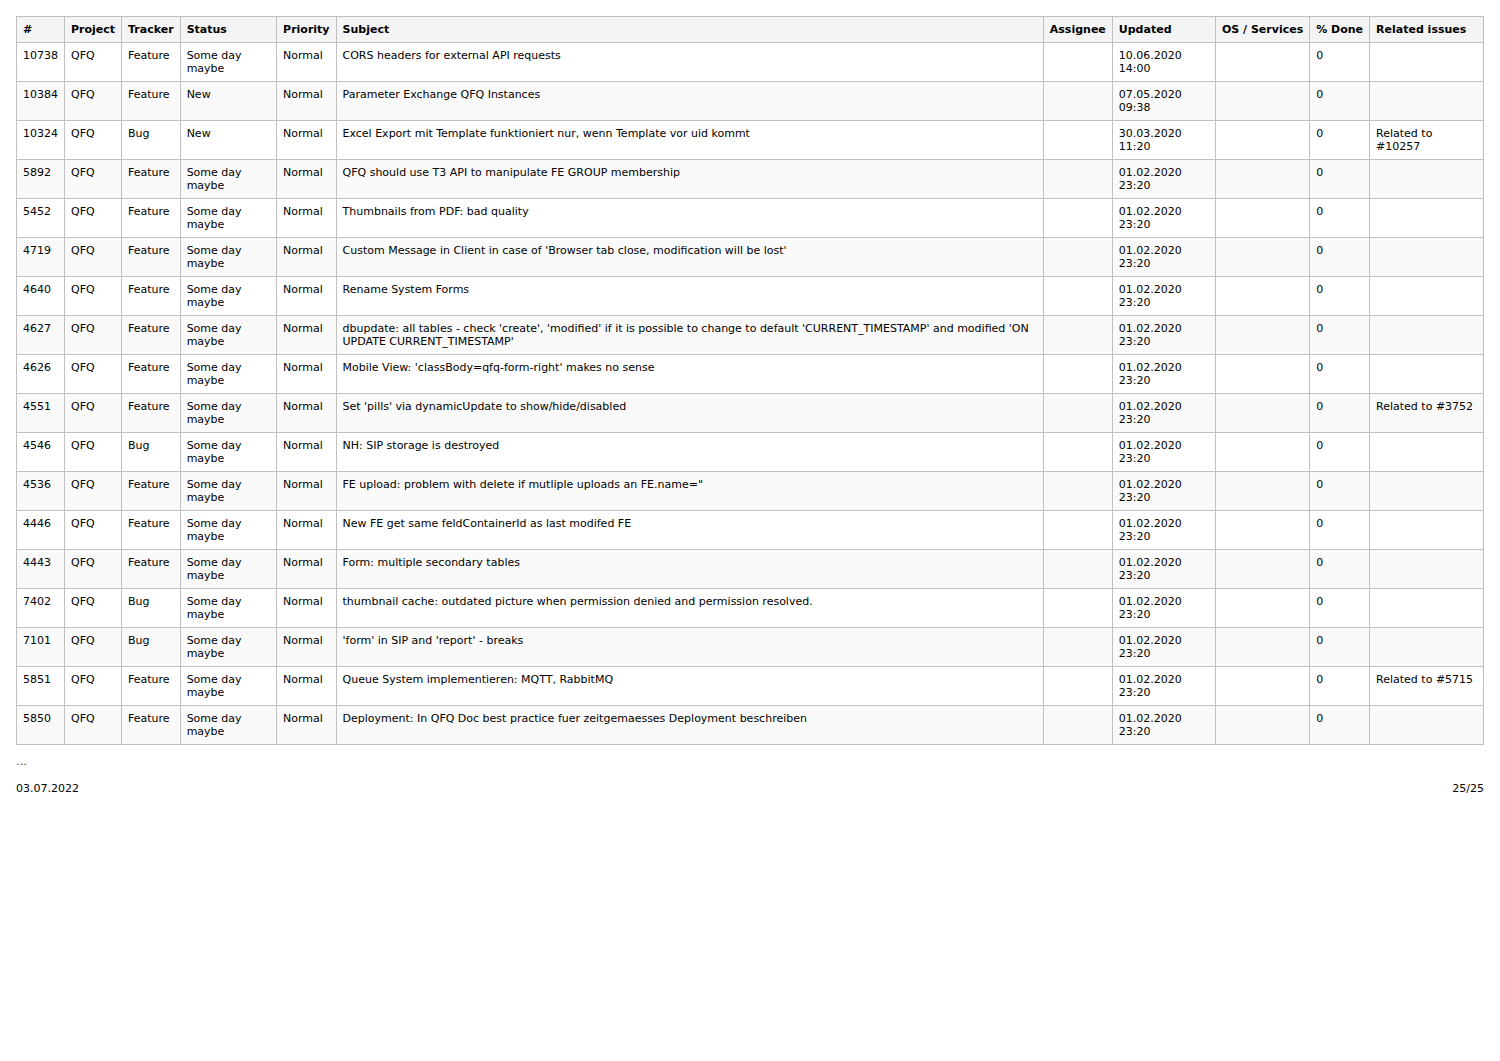| # | Project | Tracker | Status | Priority | Subject | Assignee | Updated | OS / Services | % Done | Related issues |
| --- | --- | --- | --- | --- | --- | --- | --- | --- | --- | --- |
| 10738 | QFQ | Feature | Some day maybe | Normal | CORS headers for external API requests | | 10.06.2020 14:00 | | 0 | |
| 10384 | QFQ | Feature | New | Normal | Parameter Exchange QFQ Instances | | 07.05.2020 09:38 | | 0 | |
| 10324 | QFQ | Bug | New | Normal | Excel Export mit Template funktioniert nur, wenn Template vor uid kommt | | 30.03.2020 11:20 | | 0 | Related to #10257 |
| 5892 | QFQ | Feature | Some day maybe | Normal | QFQ should use T3 API to manipulate FE GROUP membership | | 01.02.2020 23:20 | | 0 | |
| 5452 | QFQ | Feature | Some day maybe | Normal | Thumbnails from PDF: bad quality | | 01.02.2020 23:20 | | 0 | |
| 4719 | QFQ | Feature | Some day maybe | Normal | Custom Message in Client in case of 'Browser tab close, modification will be lost' | | 01.02.2020 23:20 | | 0 | |
| 4640 | QFQ | Feature | Some day maybe | Normal | Rename System Forms | | 01.02.2020 23:20 | | 0 | |
| 4627 | QFQ | Feature | Some day maybe | Normal | dbupdate: all tables - check 'create', 'modified' if it is possible to change to default 'CURRENT_TIMESTAMP' and modified 'ON UPDATE CURRENT_TIMESTAMP' | | 01.02.2020 23:20 | | 0 | |
| 4626 | QFQ | Feature | Some day maybe | Normal | Mobile View: 'classBody=qfq-form-right' makes no sense | | 01.02.2020 23:20 | | 0 | |
| 4551 | QFQ | Feature | Some day maybe | Normal | Set 'pills' via dynamicUpdate to show/hide/disabled | | 01.02.2020 23:20 | | 0 | Related to #3752 |
| 4546 | QFQ | Bug | Some day maybe | Normal | NH: SIP storage is destroyed | | 01.02.2020 23:20 | | 0 | |
| 4536 | QFQ | Feature | Some day maybe | Normal | FE upload: problem with delete if mutliple uploads an FE.name=" | | 01.02.2020 23:20 | | 0 | |
| 4446 | QFQ | Feature | Some day maybe | Normal | New FE get same feldContainerId as last modifed FE | | 01.02.2020 23:20 | | 0 | |
| 4443 | QFQ | Feature | Some day maybe | Normal | Form: multiple secondary tables | | 01.02.2020 23:20 | | 0 | |
| 7402 | QFQ | Bug | Some day maybe | Normal | thumbnail cache: outdated picture when permission denied and permission resolved. | | 01.02.2020 23:20 | | 0 | |
| 7101 | QFQ | Bug | Some day maybe | Normal | 'form' in SIP and 'report' - breaks | | 01.02.2020 23:20 | | 0 | |
| 5851 | QFQ | Feature | Some day maybe | Normal | Queue System implementieren: MQTT, RabbitMQ | | 01.02.2020 23:20 | | 0 | Related to #5715 |
| 5850 | QFQ | Feature | Some day maybe | Normal | Deployment: In QFQ Doc best practice fuer zeitgemaesses Deployment beschreiben | | 01.02.2020 23:20 | | 0 | |
…
03.07.2022 25/25